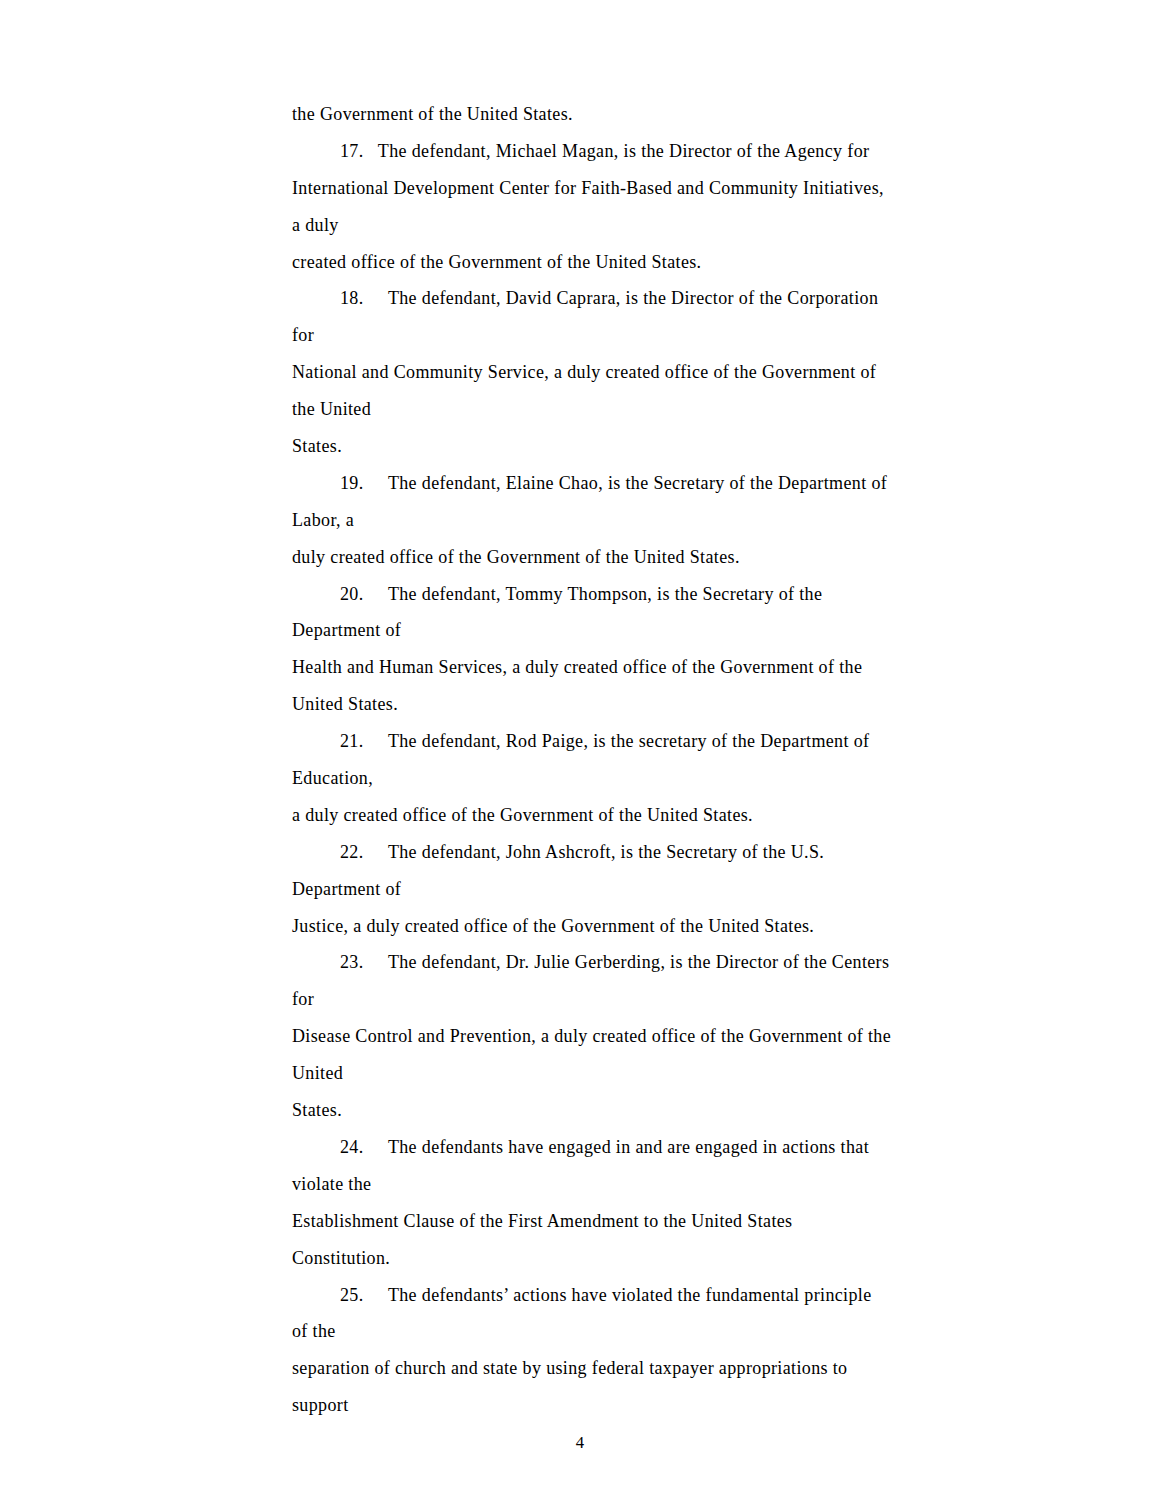the Government of the United States.
17. The defendant, Michael Magan, is the Director of the Agency for
International Development Center for Faith-Based and Community Initiatives, a duly
created office of the Government of the United States.
18. The defendant, David Caprara, is the Director of the Corporation for
National and Community Service, a duly created office of the Government of the United
States.
19. The defendant, Elaine Chao, is the Secretary of the Department of Labor, a
duly created office of the Government of the United States.
20. The defendant, Tommy Thompson, is the Secretary of the Department of
Health and Human Services, a duly created office of the Government of the United States.
21. The defendant, Rod Paige, is the secretary of the Department of Education,
a duly created office of the Government of the United States.
22. The defendant, John Ashcroft, is the Secretary of the U.S. Department of
Justice, a duly created office of the Government of the United States.
23. The defendant, Dr. Julie Gerberding, is the Director of the Centers for
Disease Control and Prevention, a duly created office of the Government of the United
States.
24. The defendants have engaged in and are engaged in actions that violate the
Establishment Clause of the First Amendment to the United States Constitution.
25. The defendants’ actions have violated the fundamental principle of the
separation of church and state by using federal taxpayer appropriations to support
4